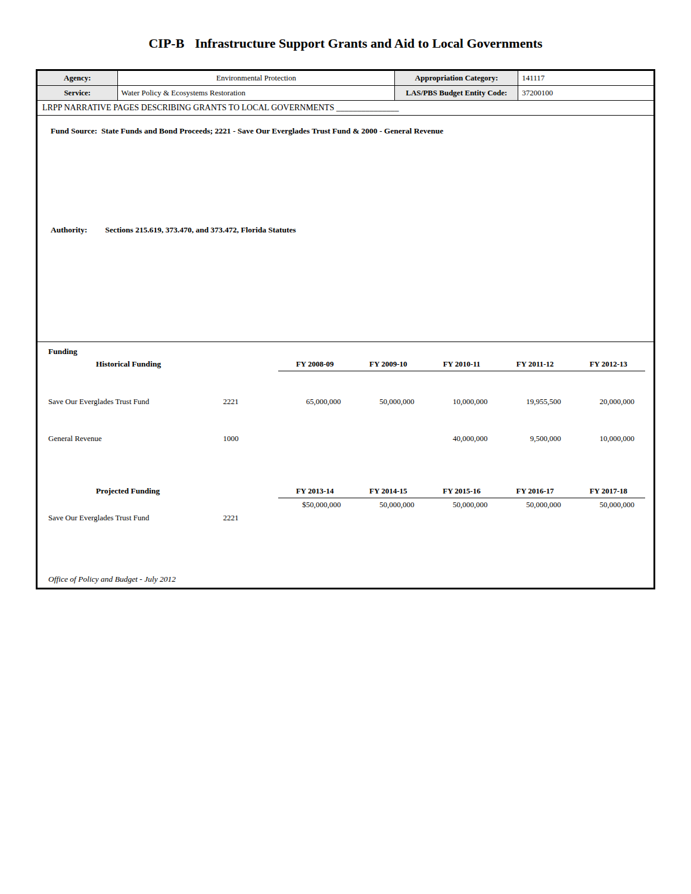CIP-BInfrastructure Support Grants and Aid to Local Governments
| Agency: | Environmental Protection | Appropriation Category: | 141117 |
| Service: | Water Policy & Ecosystems Restoration | LAS/PBS Budget Entity Code: | 37200100 |
| LRPP NARRATIVE PAGES DESCRIBING GRANTS TO LOCAL GOVERNMENTS _______________ |
Fund Source: State Funds and Bond Proceeds; 2221 - Save Our Everglades Trust Fund & 2000 - General Revenue
Authority: Sections 215.619, 373.470, and 373.472, Florida Statutes
Funding
| Historical Funding | | FY 2008-09 | FY 2009-10 | FY 2010-11 | FY 2011-12 | FY 2012-13 |
| --- | --- | --- | --- | --- | --- | --- |
| Save Our Everglades Trust Fund | 2221 | 65,000,000 | 50,000,000 | 10,000,000 | 19,955,500 | 20,000,000 |
| General Revenue | 1000 | | | 40,000,000 | 9,500,000 | 10,000,000 |
| Projected Funding | | FY 2013-14 | FY 2014-15 | FY 2015-16 | FY 2016-17 | FY 2017-18 |
| | | $50,000,000 | 50,000,000 | 50,000,000 | 50,000,000 | 50,000,000 |
| Save Our Everglades Trust Fund | 2221 | | | | | |
Office of Policy and Budget - July 2012